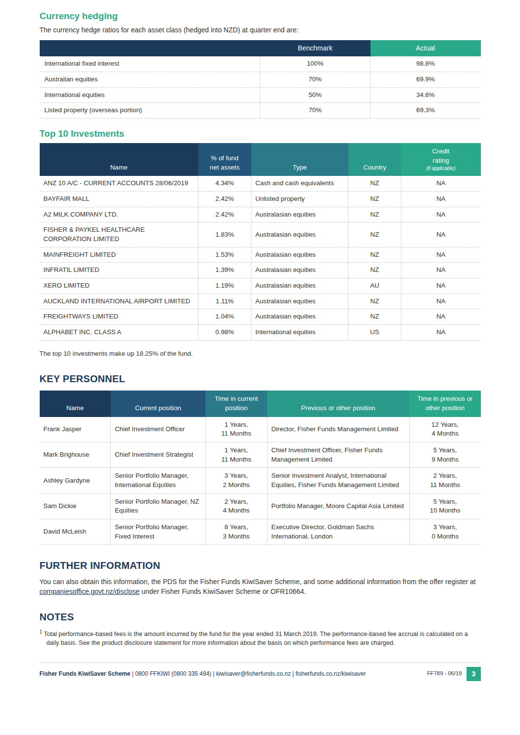Currency hedging
The currency hedge ratios for each asset class (hedged into NZD) at quarter end are:
| | Benchmark | Actual |
| --- | --- | --- |
| International fixed interest | 100% | 98.8% |
| Australian equities | 70% | 69.9% |
| International equities | 50% | 34.6% |
| Listed property (overseas portion) | 70% | 69.3% |
Top 10 Investments
| Name | % of fund net assets | Type | Country | Credit rating (if applicable) |
| --- | --- | --- | --- | --- |
| ANZ 10 A/C - CURRENT ACCOUNTS 28/06/2019 | 4.34% | Cash and cash equivalents | NZ | NA |
| BAYFAIR MALL | 2.42% | Unlisted property | NZ | NA |
| A2 MILK COMPANY LTD. | 2.42% | Australasian equities | NZ | NA |
| FISHER & PAYKEL HEALTHCARE CORPORATION LIMITED | 1.83% | Australasian equities | NZ | NA |
| MAINFREIGHT LIMITED | 1.53% | Australasian equities | NZ | NA |
| INFRATIL LIMITED | 1.39% | Australasian equities | NZ | NA |
| XERO LIMITED | 1.19% | Australasian equities | AU | NA |
| AUCKLAND INTERNATIONAL AIRPORT LIMITED | 1.11% | Australasian equities | NZ | NA |
| FREIGHTWAYS LIMITED | 1.04% | Australasian equities | NZ | NA |
| ALPHABET INC. CLASS A | 0.98% | International equities | US | NA |
The top 10 investments make up 18.25% of the fund.
KEY PERSONNEL
| Name | Current position | Time in current position | Previous or other position | Time in previous or other position |
| --- | --- | --- | --- | --- |
| Frank Jasper | Chief Investment Officer | 1 Years, 11 Months | Director, Fisher Funds Management Limited | 12 Years, 4 Months |
| Mark Brighouse | Chief Investment Strategist | 1 Years, 11 Months | Chief Investment Officer, Fisher Funds Management Limited | 5 Years, 9 Months |
| Ashley Gardyne | Senior Portfolio Manager, International Equities | 3 Years, 2 Months | Senior Investment Analyst, International Equities, Fisher Funds Management Limited | 2 Years, 11 Months |
| Sam Dickie | Senior Portfolio Manager, NZ Equities | 2 Years, 4 Months | Portfolio Manager, Moore Capital Asia Limited | 5 Years, 10 Months |
| David McLeish | Senior Portfolio Manager, Fixed Interest | 8 Years, 3 Months | Executive Director, Goldman Sachs International, London | 3 Years, 0 Months |
FURTHER INFORMATION
You can also obtain this information, the PDS for the Fisher Funds KiwiSaver Scheme, and some additional information from the offer register at companiesoffice.govt.nz/disclose under Fisher Funds KiwiSaver Scheme or OFR10664.
NOTES
1 Total performance-based fees is the amount incurred by the fund for the year ended 31 March 2019. The performance-based fee accrual is calculated on a daily basis. See the product disclosure statement for more information about the basis on which performance fees are charged.
Fisher Funds KiwiSaver Scheme | 0800 FFKIWI (0800 335 494) | kiwisaver@fisherfunds.co.nz | fisherfunds.co.nz/kiwisaver
FF789 - 06/19 3